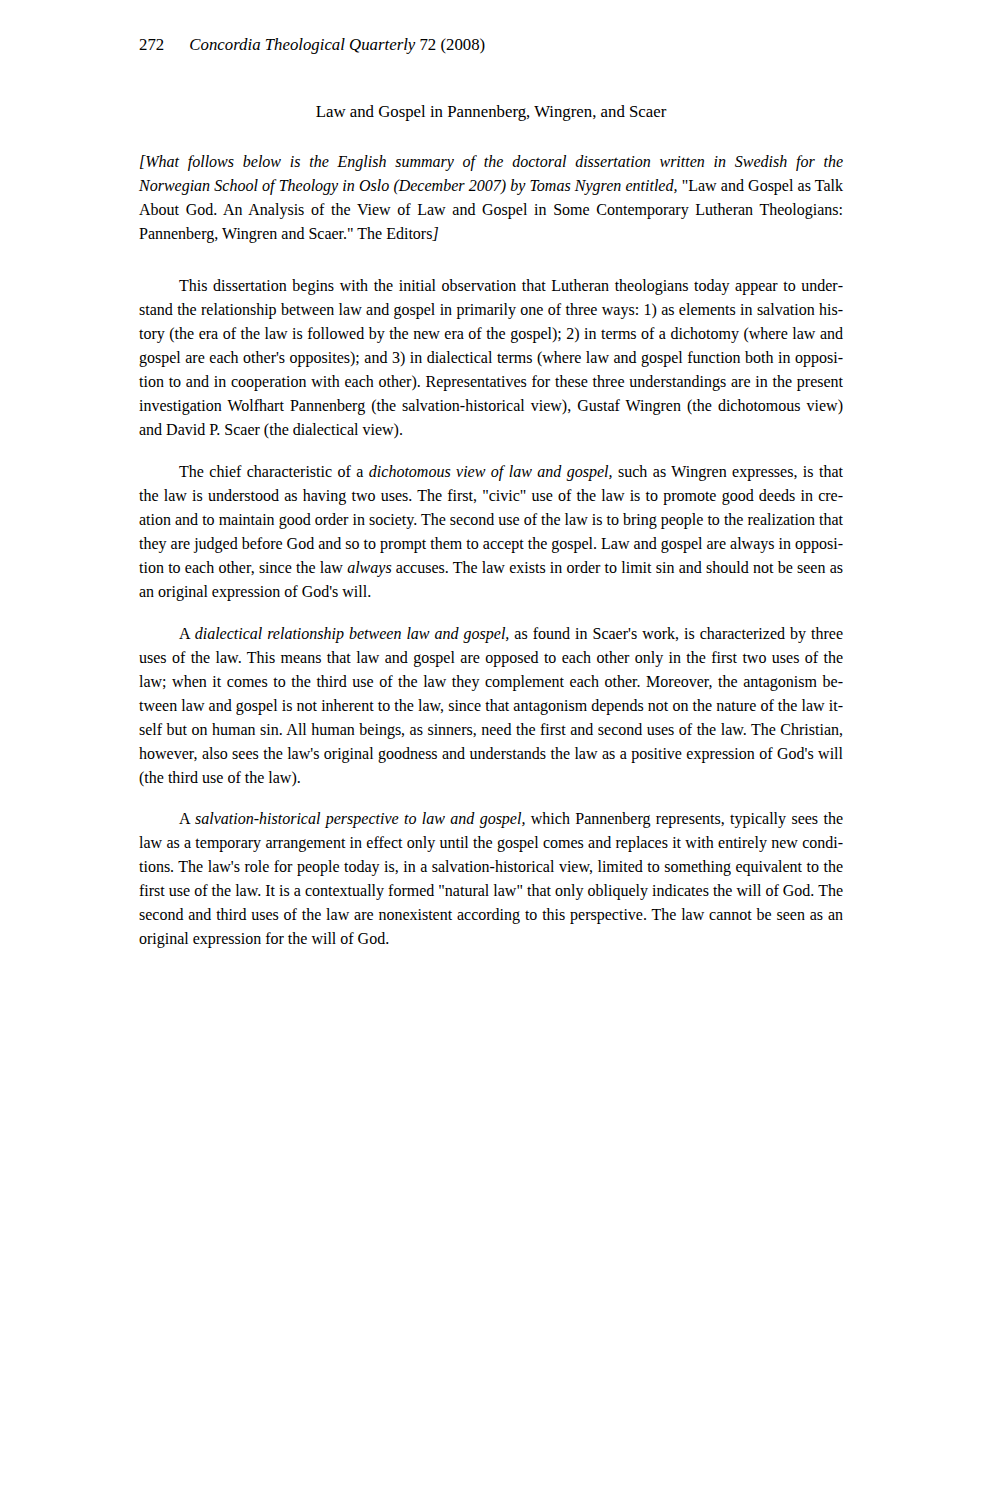272 Concordia Theological Quarterly 72 (2008)
Law and Gospel in Pannenberg, Wingren, and Scaer
[What follows below is the English summary of the doctoral dissertation written in Swedish for the Norwegian School of Theology in Oslo (December 2007) by Tomas Nygren entitled, "Law and Gospel as Talk About God. An Analysis of the View of Law and Gospel in Some Contemporary Lutheran Theologians: Pannenberg, Wingren and Scaer." The Editors]
This dissertation begins with the initial observation that Lutheran theologians today appear to understand the relationship between law and gospel in primarily one of three ways: 1) as elements in salvation history (the era of the law is followed by the new era of the gospel); 2) in terms of a dichotomy (where law and gospel are each other's opposites); and 3) in dialectical terms (where law and gospel function both in opposition to and in cooperation with each other). Representatives for these three understandings are in the present investigation Wolfhart Pannenberg (the salvation-historical view), Gustaf Wingren (the dichotomous view) and David P. Scaer (the dialectical view).
The chief characteristic of a dichotomous view of law and gospel, such as Wingren expresses, is that the law is understood as having two uses. The first, "civic" use of the law is to promote good deeds in creation and to maintain good order in society. The second use of the law is to bring people to the realization that they are judged before God and so to prompt them to accept the gospel. Law and gospel are always in opposition to each other, since the law always accuses. The law exists in order to limit sin and should not be seen as an original expression of God's will.
A dialectical relationship between law and gospel, as found in Scaer's work, is characterized by three uses of the law. This means that law and gospel are opposed to each other only in the first two uses of the law; when it comes to the third use of the law they complement each other. Moreover, the antagonism between law and gospel is not inherent to the law, since that antagonism depends not on the nature of the law itself but on human sin. All human beings, as sinners, need the first and second uses of the law. The Christian, however, also sees the law's original goodness and understands the law as a positive expression of God's will (the third use of the law).
A salvation-historical perspective to law and gospel, which Pannenberg represents, typically sees the law as a temporary arrangement in effect only until the gospel comes and replaces it with entirely new conditions. The law's role for people today is, in a salvation-historical view, limited to something equivalent to the first use of the law. It is a contextually formed "natural law" that only obliquely indicates the will of God. The second and third uses of the law are nonexistent according to this perspective. The law cannot be seen as an original expression for the will of God.